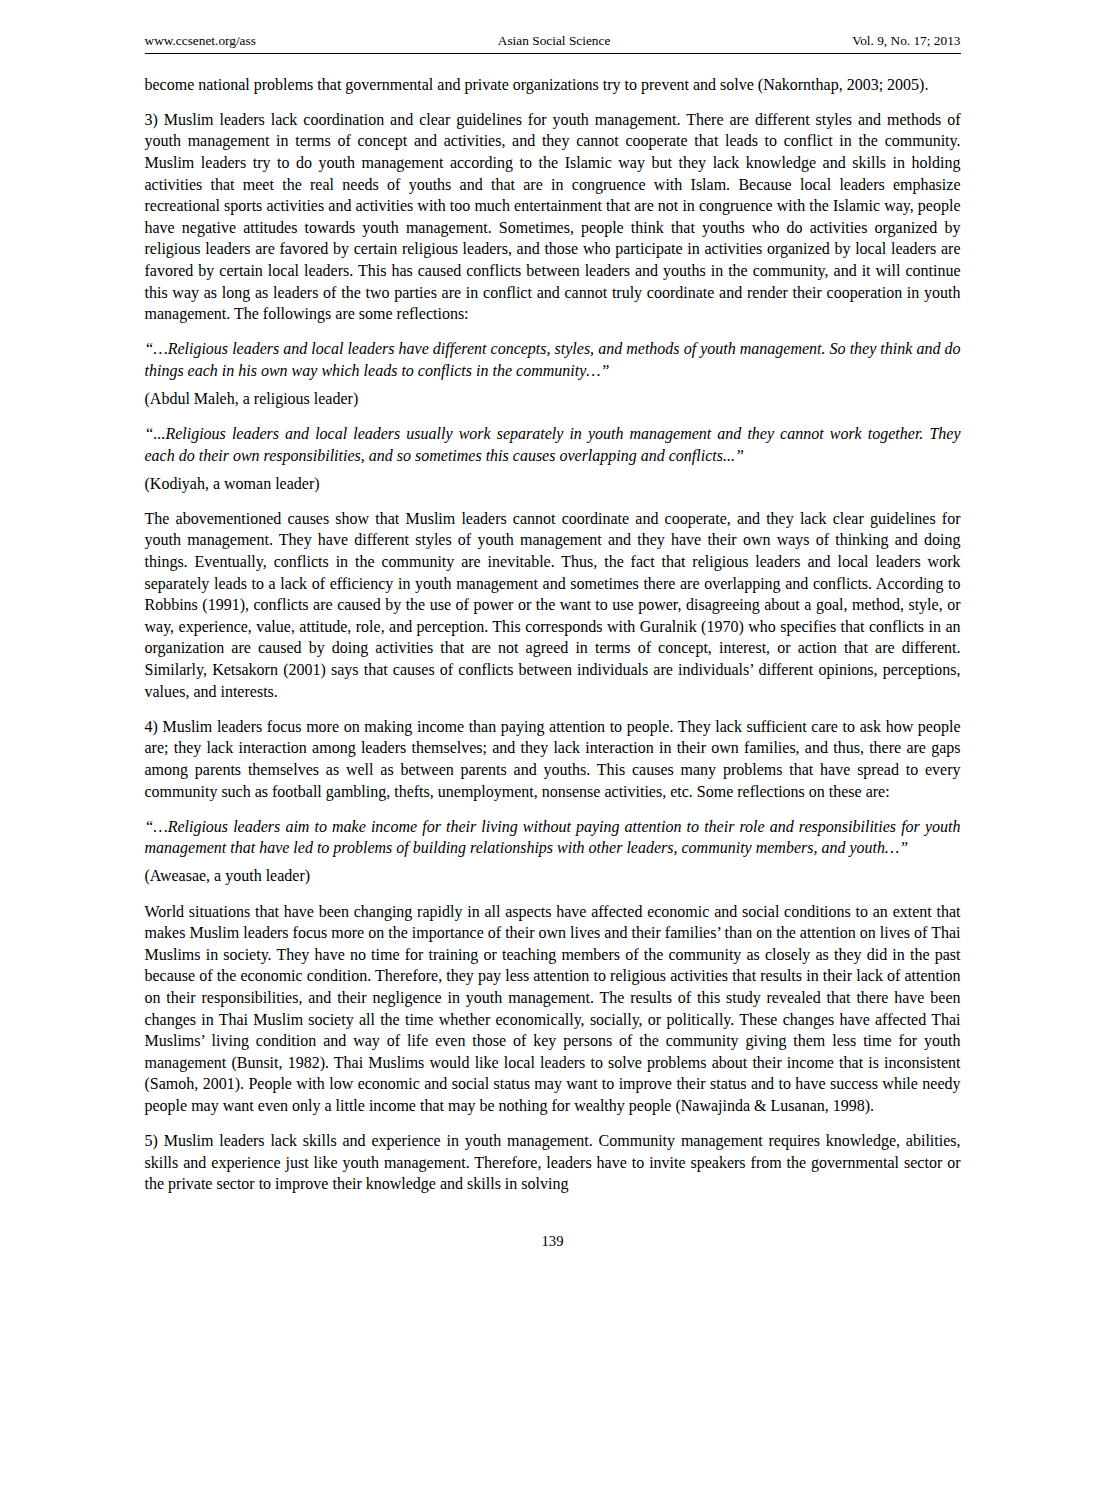www.ccsenet.org/ass Asian Social Science Vol. 9, No. 17; 2013
become national problems that governmental and private organizations try to prevent and solve (Nakornthap, 2003; 2005).
3) Muslim leaders lack coordination and clear guidelines for youth management. There are different styles and methods of youth management in terms of concept and activities, and they cannot cooperate that leads to conflict in the community. Muslim leaders try to do youth management according to the Islamic way but they lack knowledge and skills in holding activities that meet the real needs of youths and that are in congruence with Islam. Because local leaders emphasize recreational sports activities and activities with too much entertainment that are not in congruence with the Islamic way, people have negative attitudes towards youth management. Sometimes, people think that youths who do activities organized by religious leaders are favored by certain religious leaders, and those who participate in activities organized by local leaders are favored by certain local leaders. This has caused conflicts between leaders and youths in the community, and it will continue this way as long as leaders of the two parties are in conflict and cannot truly coordinate and render their cooperation in youth management. The followings are some reflections:
“…Religious leaders and local leaders have different concepts, styles, and methods of youth management. So they think and do things each in his own way which leads to conflicts in the community…”
(Abdul Maleh, a religious leader)
“...Religious leaders and local leaders usually work separately in youth management and they cannot work together. They each do their own responsibilities, and so sometimes this causes overlapping and conflicts...”
(Kodiyah, a woman leader)
The abovementioned causes show that Muslim leaders cannot coordinate and cooperate, and they lack clear guidelines for youth management. They have different styles of youth management and they have their own ways of thinking and doing things. Eventually, conflicts in the community are inevitable. Thus, the fact that religious leaders and local leaders work separately leads to a lack of efficiency in youth management and sometimes there are overlapping and conflicts. According to Robbins (1991), conflicts are caused by the use of power or the want to use power, disagreeing about a goal, method, style, or way, experience, value, attitude, role, and perception. This corresponds with Guralnik (1970) who specifies that conflicts in an organization are caused by doing activities that are not agreed in terms of concept, interest, or action that are different. Similarly, Ketsakorn (2001) says that causes of conflicts between individuals are individuals’ different opinions, perceptions, values, and interests.
4) Muslim leaders focus more on making income than paying attention to people. They lack sufficient care to ask how people are; they lack interaction among leaders themselves; and they lack interaction in their own families, and thus, there are gaps among parents themselves as well as between parents and youths. This causes many problems that have spread to every community such as football gambling, thefts, unemployment, nonsense activities, etc. Some reflections on these are:
“…Religious leaders aim to make income for their living without paying attention to their role and responsibilities for youth management that have led to problems of building relationships with other leaders, community members, and youth…”
(Aweasae, a youth leader)
World situations that have been changing rapidly in all aspects have affected economic and social conditions to an extent that makes Muslim leaders focus more on the importance of their own lives and their families’ than on the attention on lives of Thai Muslims in society. They have no time for training or teaching members of the community as closely as they did in the past because of the economic condition. Therefore, they pay less attention to religious activities that results in their lack of attention on their responsibilities, and their negligence in youth management. The results of this study revealed that there have been changes in Thai Muslim society all the time whether economically, socially, or politically. These changes have affected Thai Muslims’ living condition and way of life even those of key persons of the community giving them less time for youth management (Bunsit, 1982). Thai Muslims would like local leaders to solve problems about their income that is inconsistent (Samoh, 2001). People with low economic and social status may want to improve their status and to have success while needy people may want even only a little income that may be nothing for wealthy people (Nawajinda & Lusanan, 1998).
5) Muslim leaders lack skills and experience in youth management. Community management requires knowledge, abilities, skills and experience just like youth management. Therefore, leaders have to invite speakers from the governmental sector or the private sector to improve their knowledge and skills in solving
139